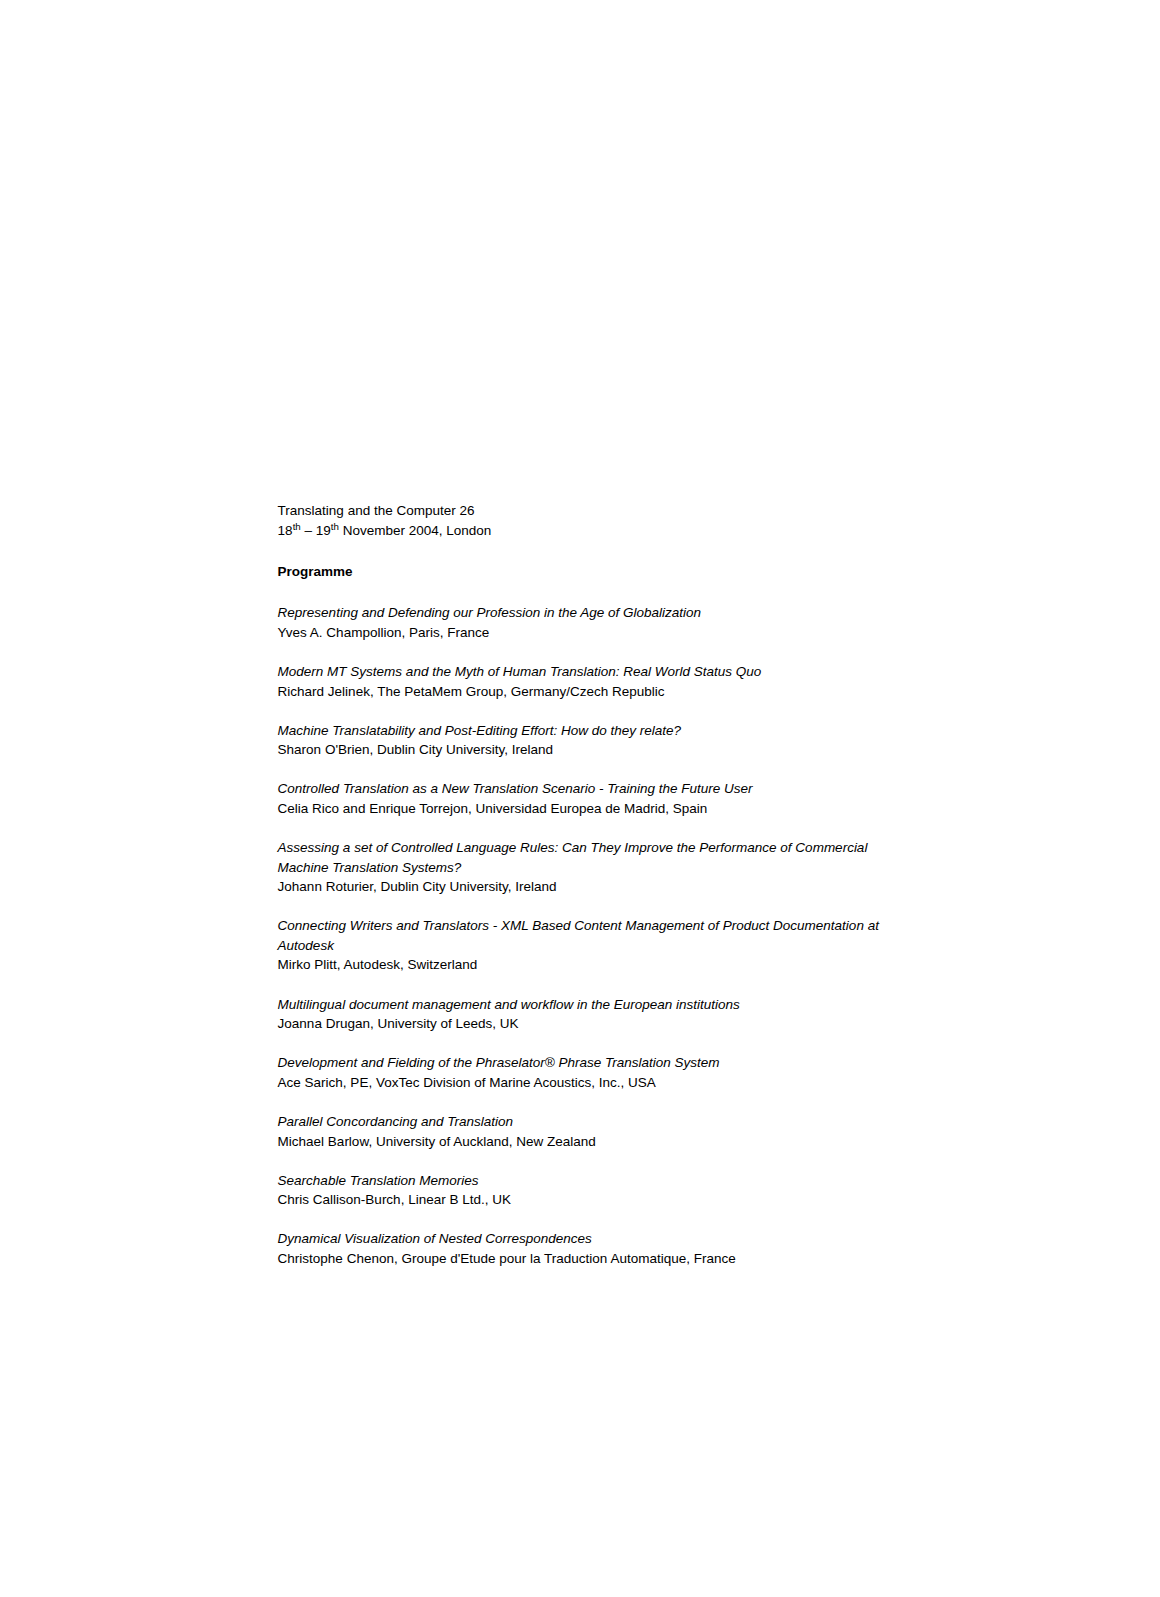Translating and the Computer 26
18th – 19th November 2004, London
Programme
Representing and Defending our Profession in the Age of Globalization
Yves A. Champollion, Paris, France
Modern MT Systems and the Myth of Human Translation: Real World Status Quo
Richard Jelinek, The PetaMem Group, Germany/Czech Republic
Machine Translatability and Post-Editing Effort: How do they relate?
Sharon O'Brien, Dublin City University, Ireland
Controlled Translation as a New Translation Scenario - Training the Future User
Celia Rico and Enrique Torrejon, Universidad Europea de Madrid, Spain
Assessing a set of Controlled Language Rules: Can They Improve the Performance of Commercial Machine Translation Systems?
Johann Roturier, Dublin City University, Ireland
Connecting Writers and Translators - XML Based Content Management of Product Documentation at Autodesk
Mirko Plitt, Autodesk, Switzerland
Multilingual document management and workflow in the European institutions
Joanna Drugan, University of Leeds, UK
Development and Fielding of the Phraselator® Phrase Translation System
Ace Sarich, PE, VoxTec Division of Marine Acoustics, Inc., USA
Parallel Concordancing and Translation
Michael Barlow, University of Auckland, New Zealand
Searchable Translation Memories
Chris Callison-Burch, Linear B Ltd., UK
Dynamical Visualization of Nested Correspondences
Christophe Chenon, Groupe d'Etude pour la Traduction Automatique, France